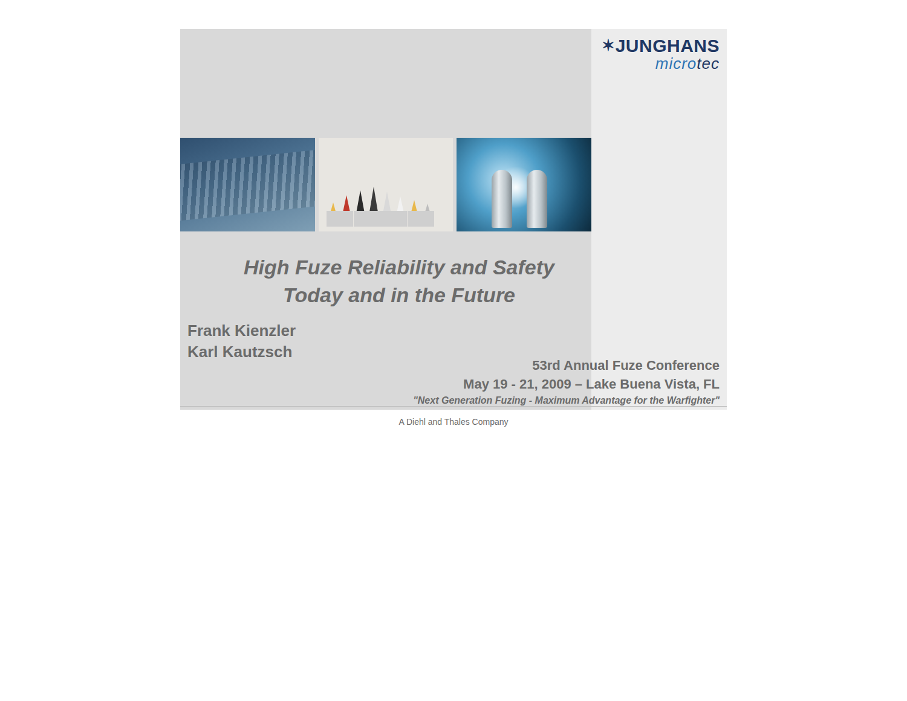✶JUNGHANS
microtec
High Fuze Reliability and Safety
Today and in the Future
Frank Kienzler
Karl Kautzsch
53rd Annual Fuze Conference
May 19 - 21, 2009 – Lake Buena Vista, FL
"Next Generation Fuzing - Maximum Advantage for the Warfighter"
A Diehl and Thales Company